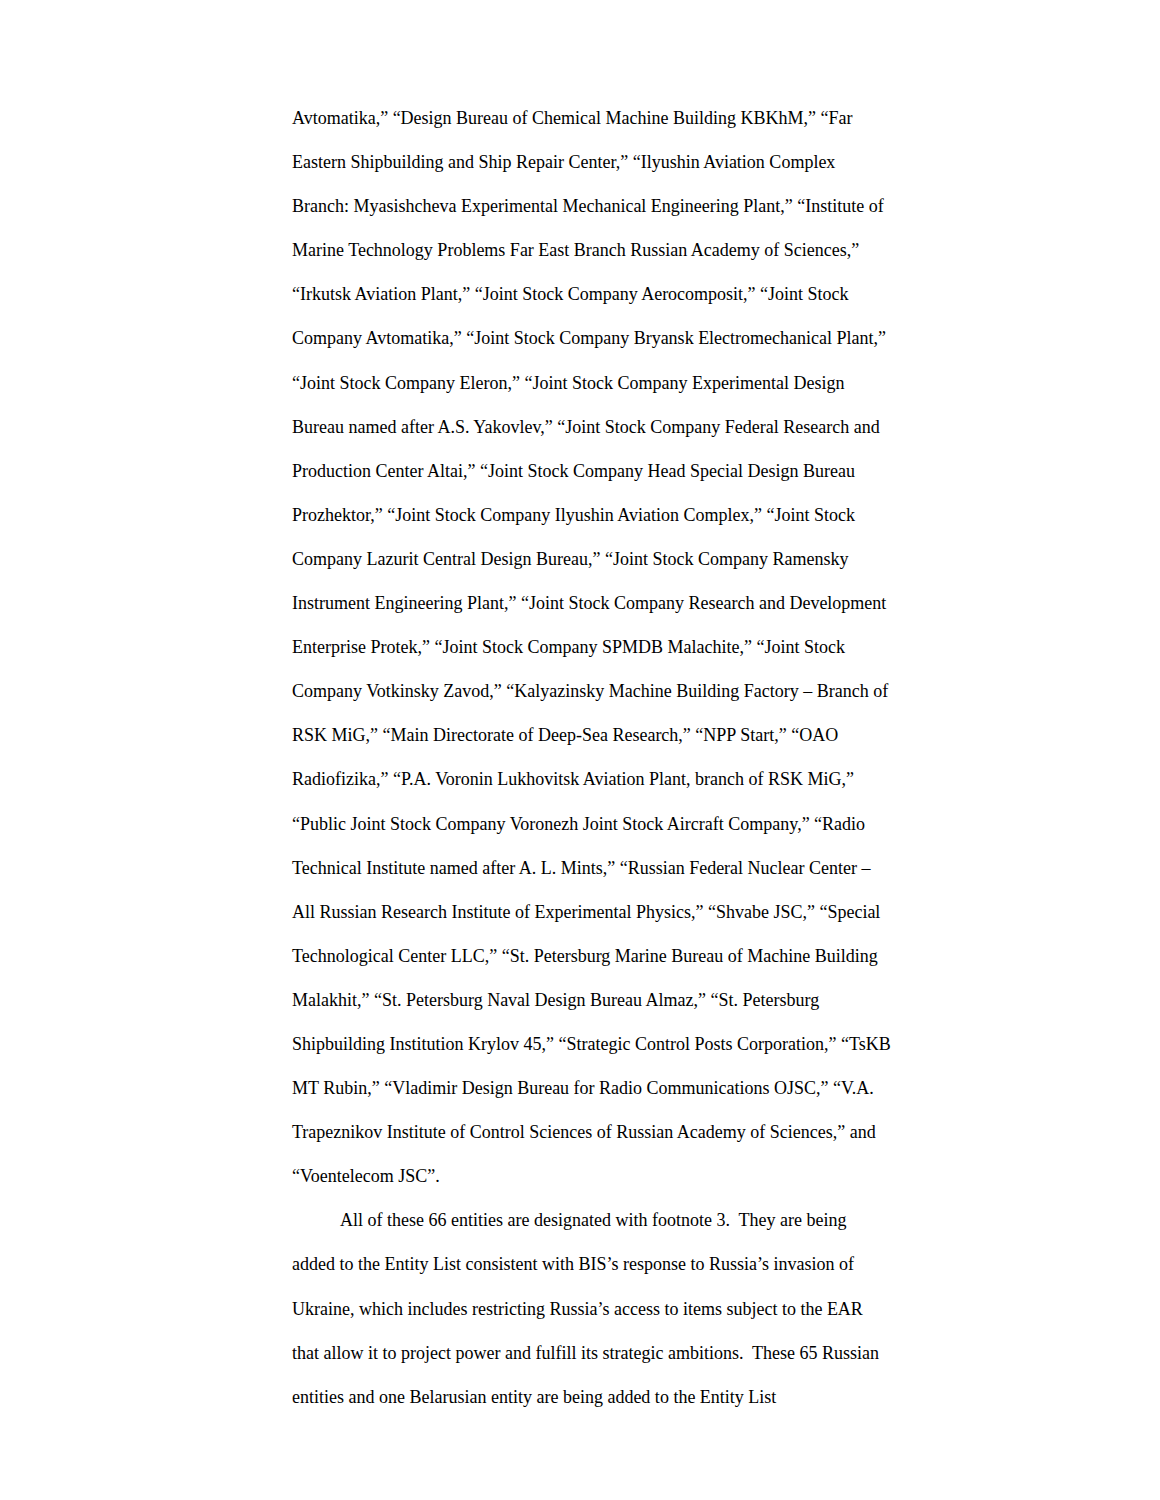Avtomatika,” “Design Bureau of Chemical Machine Building KBKhM,” “Far Eastern Shipbuilding and Ship Repair Center,” “Ilyushin Aviation Complex Branch: Myasishcheva Experimental Mechanical Engineering Plant,” “Institute of Marine Technology Problems Far East Branch Russian Academy of Sciences,” “Irkutsk Aviation Plant,” “Joint Stock Company Aerocomposit,” “Joint Stock Company Avtomatika,” “Joint Stock Company Bryansk Electromechanical Plant,” “Joint Stock Company Eleron,” “Joint Stock Company Experimental Design Bureau named after A.S. Yakovlev,” “Joint Stock Company Federal Research and Production Center Altai,” “Joint Stock Company Head Special Design Bureau Prozhektor,” “Joint Stock Company Ilyushin Aviation Complex,” “Joint Stock Company Lazurit Central Design Bureau,” “Joint Stock Company Ramensky Instrument Engineering Plant,” “Joint Stock Company Research and Development Enterprise Protek,” “Joint Stock Company SPMDB Malachite,” “Joint Stock Company Votkinsky Zavod,” “Kalyazinsky Machine Building Factory – Branch of RSK MiG,” “Main Directorate of Deep-Sea Research,” “NPP Start,” “OAO Radiofizika,” “P.A. Voronin Lukhovitsk Aviation Plant, branch of RSK MiG,” “Public Joint Stock Company Voronezh Joint Stock Aircraft Company,” “Radio Technical Institute named after A. L. Mints,” “Russian Federal Nuclear Center – All Russian Research Institute of Experimental Physics,” “Shvabe JSC,” “Special Technological Center LLC,” “St. Petersburg Marine Bureau of Machine Building Malakhit,” “St. Petersburg Naval Design Bureau Almaz,” “St. Petersburg Shipbuilding Institution Krylov 45,” “Strategic Control Posts Corporation,” “TsKB MT Rubin,” “Vladimir Design Bureau for Radio Communications OJSC,” “V.A. Trapeznikov Institute of Control Sciences of Russian Academy of Sciences,” and “Voentelecom JSC”.
All of these 66 entities are designated with footnote 3. They are being added to the Entity List consistent with BIS’s response to Russia’s invasion of Ukraine, which includes restricting Russia’s access to items subject to the EAR that allow it to project power and fulfill its strategic ambitions. These 65 Russian entities and one Belarusian entity are being added to the Entity List